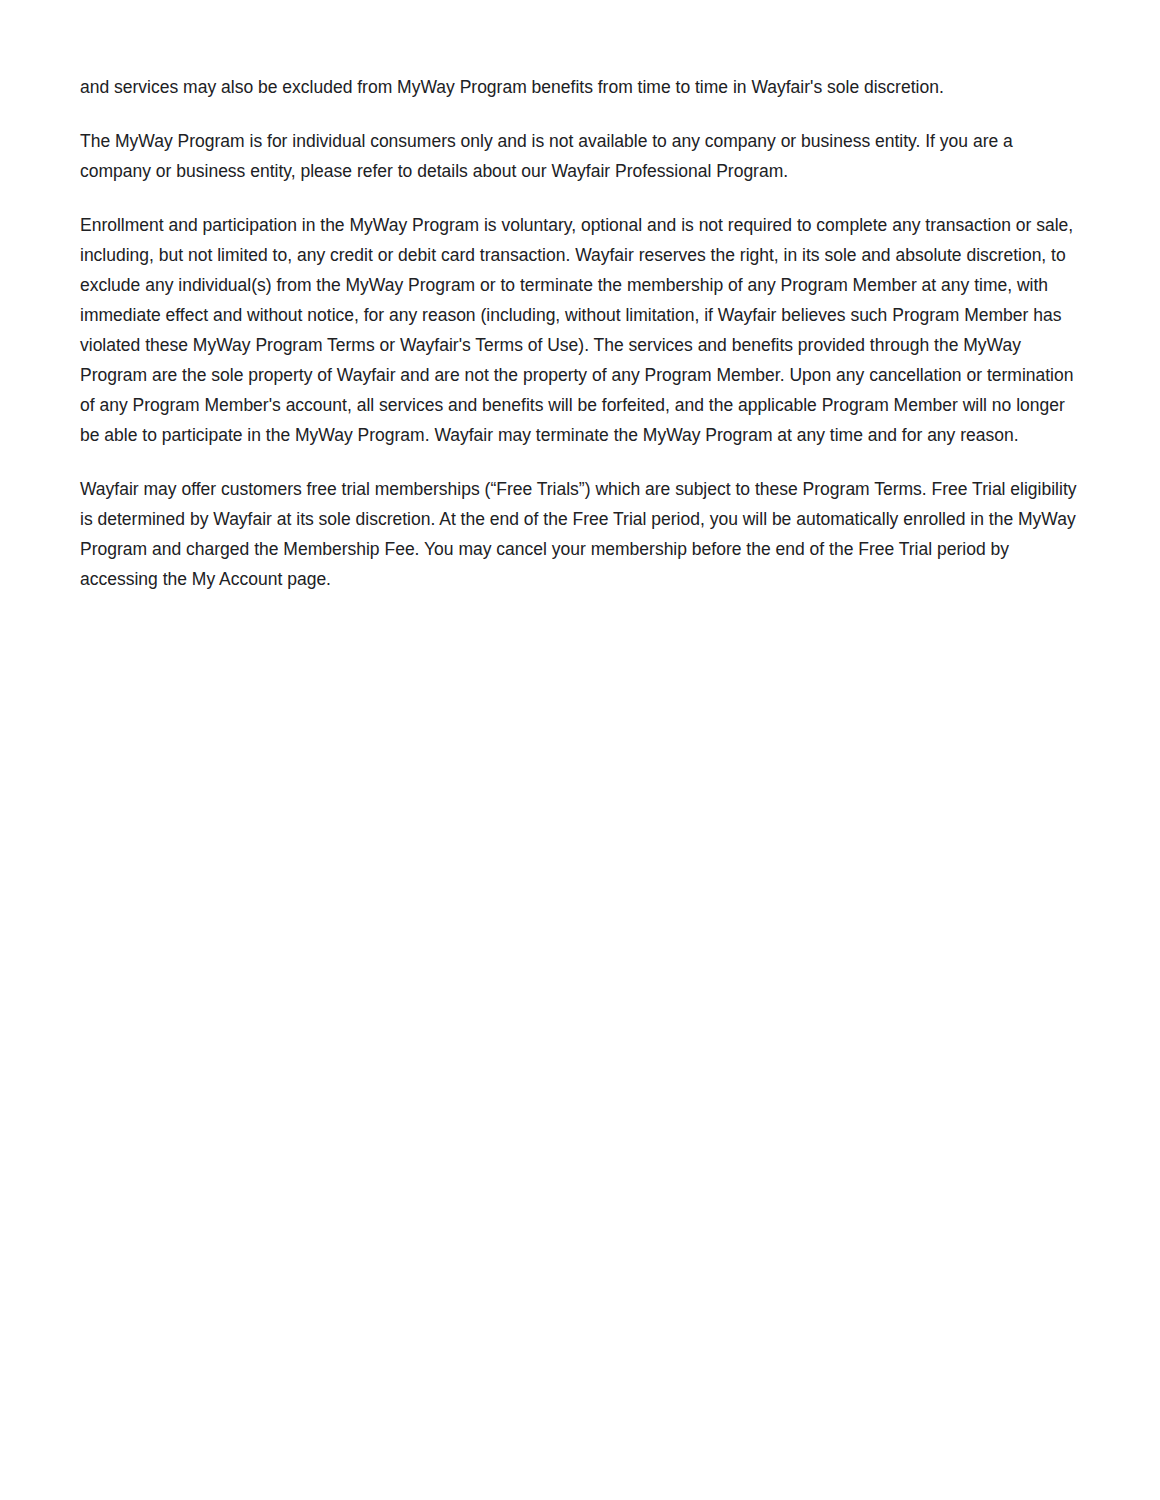and services may also be excluded from MyWay Program benefits from time to time in Wayfair's sole discretion.
The MyWay Program is for individual consumers only and is not available to any company or business entity. If you are a company or business entity, please refer to details about our Wayfair Professional Program.
Enrollment and participation in the MyWay Program is voluntary, optional and is not required to complete any transaction or sale, including, but not limited to, any credit or debit card transaction. Wayfair reserves the right, in its sole and absolute discretion, to exclude any individual(s) from the MyWay Program or to terminate the membership of any Program Member at any time, with immediate effect and without notice, for any reason (including, without limitation, if Wayfair believes such Program Member has violated these MyWay Program Terms or Wayfair's Terms of Use). The services and benefits provided through the MyWay Program are the sole property of Wayfair and are not the property of any Program Member. Upon any cancellation or termination of any Program Member's account, all services and benefits will be forfeited, and the applicable Program Member will no longer be able to participate in the MyWay Program. Wayfair may terminate the MyWay Program at any time and for any reason.
Wayfair may offer customers free trial memberships (“Free Trials”) which are subject to these Program Terms. Free Trial eligibility is determined by Wayfair at its sole discretion. At the end of the Free Trial period, you will be automatically enrolled in the MyWay Program and charged the Membership Fee. You may cancel your membership before the end of the Free Trial period by accessing the My Account page.